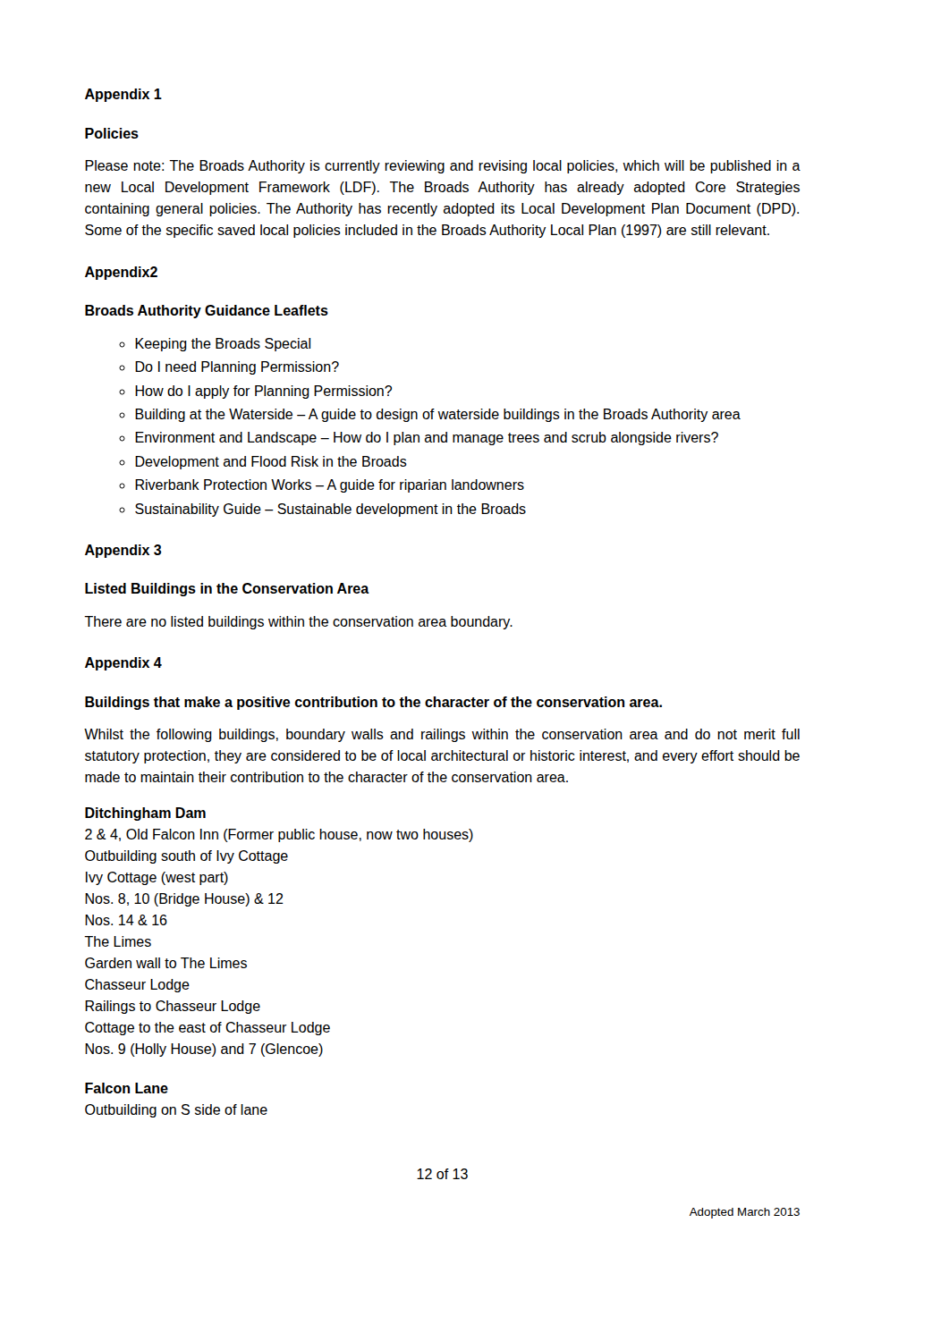Appendix 1
Policies
Please note: The Broads Authority is currently reviewing and revising local policies, which will be published in a new Local Development Framework (LDF). The Broads Authority has already adopted Core Strategies containing general policies. The Authority has recently adopted its Local Development Plan Document (DPD). Some of the specific saved local policies included in the Broads Authority Local Plan (1997) are still relevant.
Appendix2
Broads Authority Guidance Leaflets
Keeping the Broads Special
Do I need Planning Permission?
How do I apply for Planning Permission?
Building at the Waterside – A guide to design of waterside buildings in the Broads Authority area
Environment and Landscape – How do I plan and manage trees and scrub alongside rivers?
Development and Flood Risk in the Broads
Riverbank Protection Works – A guide for riparian landowners
Sustainability Guide – Sustainable development in the Broads
Appendix 3
Listed Buildings in the Conservation Area
There are no listed buildings within the conservation area boundary.
Appendix 4
Buildings that make a positive contribution to the character of the conservation area.
Whilst the following buildings, boundary walls and railings within the conservation area and do not merit full statutory protection, they are considered to be of local architectural or historic interest, and every effort should be made to maintain their contribution to the character of the conservation area.
Ditchingham Dam
2 & 4, Old Falcon Inn (Former public house, now two houses)
Outbuilding south of Ivy Cottage
Ivy Cottage (west part)
Nos. 8, 10 (Bridge House) & 12
Nos. 14 & 16
The Limes
Garden wall to The Limes
Chasseur Lodge
Railings to Chasseur Lodge
Cottage to the east of Chasseur Lodge
Nos. 9 (Holly House) and 7 (Glencoe)
Falcon Lane
Outbuilding on S side of lane
12 of 13
Adopted March 2013